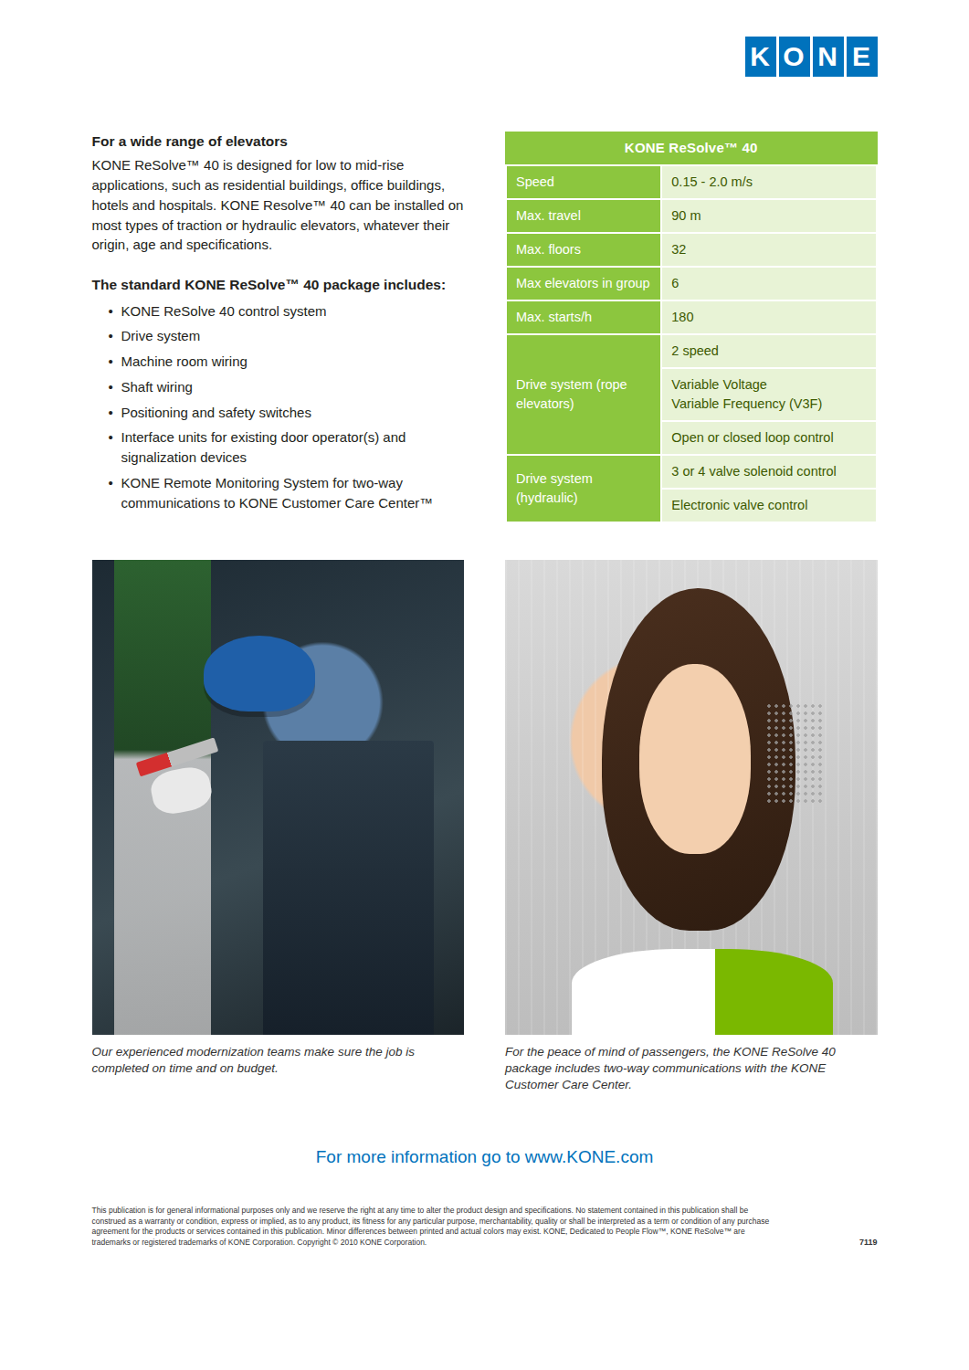KONE
For a wide range of elevators
KONE ReSolve™ 40 is designed for low to mid-rise applications, such as residential buildings, office buildings, hotels and hospitals. KONE Resolve™ 40 can be installed on most types of traction or hydraulic elevators, whatever their origin, age and specifications.
The standard KONE ReSolve™ 40 package includes:
KONE ReSolve 40 control system
Drive system
Machine room wiring
Shaft wiring
Positioning and safety switches
Interface units for existing door operator(s) and signalization devices
KONE Remote Monitoring System for two-way communications to KONE Customer Care Center™
KONE ReSolve™ 40
| Speed | 0.15 - 2.0 m/s |
| Max. travel | 90 m |
| Max. floors | 32 |
| Max elevators in group | 6 |
| Max. starts/h | 180 |
| Drive system (rope elevators) | 2 speed |
| Variable Voltage Variable Frequency (V3F) |
| Open or closed loop control |
| Drive system (hydraulic) | 3 or 4 valve solenoid control |
| Electronic valve control |
Our experienced modernization teams make sure the job is completed on time and on budget.
For the peace of mind of passengers, the KONE ReSolve 40 package includes two-way communications with the KONE Customer Care Center.
For more information go to www.KONE.com
This publication is for general informational purposes only and we reserve the right at any time to alter the product design and specifications. No statement contained in this publication shall be construed as a warranty or condition, express or implied, as to any product, its fitness for any particular purpose, merchantability, quality or shall be interpreted as a term or condition of any purchase agreement for the products or services contained in this publication. Minor differences between printed and actual colors may exist. KONE, Dedicated to People Flow™, KONE ReSolve™ are trademarks or registered trademarks of KONE Corporation. Copyright © 2010 KONE Corporation.
7119